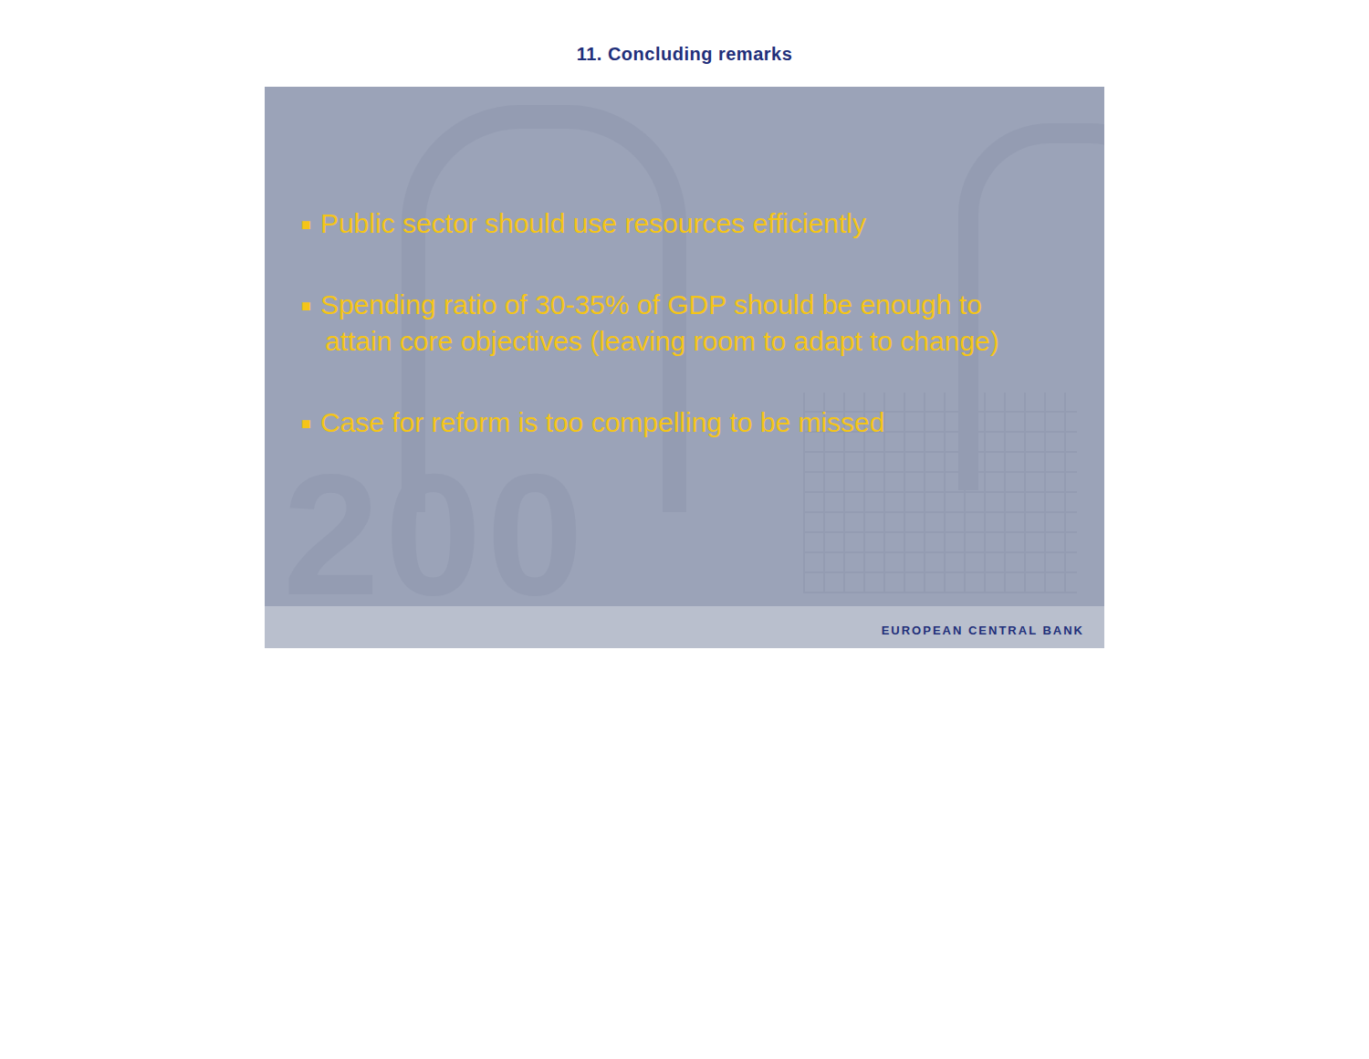11. Concluding remarks
200
■Public sector should use resources efficiently
■Spending ratio of 30-35% of GDP should be enough to attain core objectives (leaving room to adapt to change)
■Case for reform is too compelling to be missed
EUROPEAN CENTRAL BANK